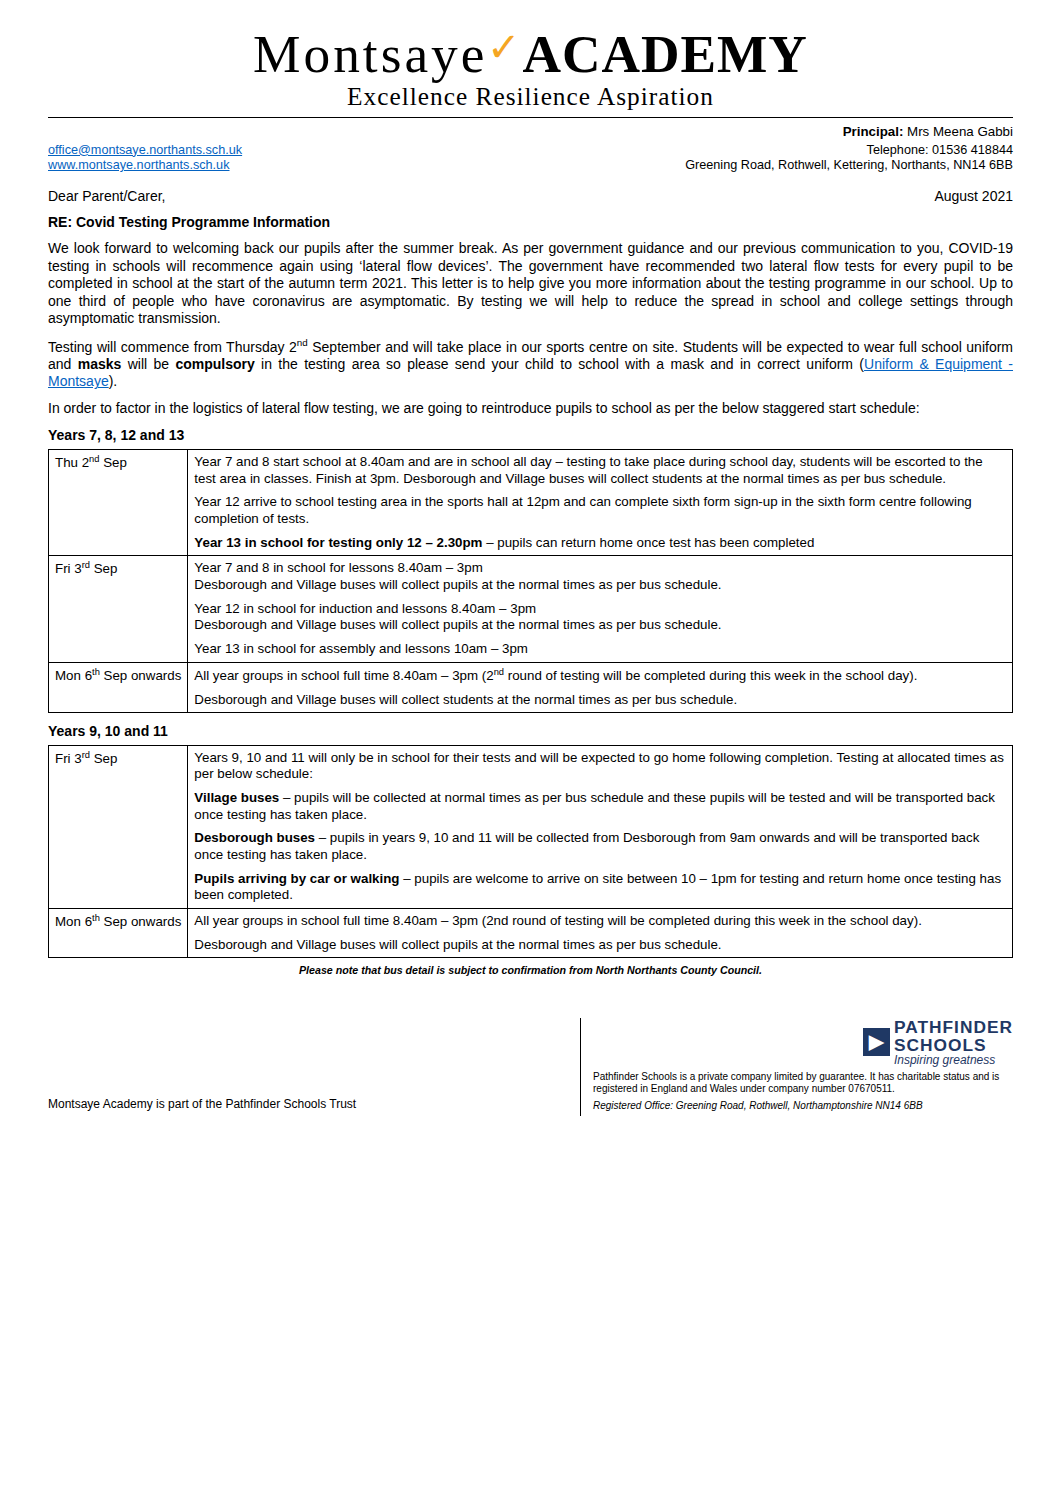Montsaye✓ACADEMY
Excellence Resilience Aspiration
Principal: Mrs Meena Gabbi
| office@montsaye.northants.sch.uk | Telephone: 01536 418844 |
| www.montsaye.northants.sch.uk | Greening Road, Rothwell, Kettering, Northants, NN14 6BB |
Dear Parent/Carer, August 2021
RE: Covid Testing Programme Information
We look forward to welcoming back our pupils after the summer break. As per government guidance and our previous communication to you, COVID-19 testing in schools will recommence again using ‘lateral flow devices’. The government have recommended two lateral flow tests for every pupil to be completed in school at the start of the autumn term 2021. This letter is to help give you more information about the testing programme in our school. Up to one third of people who have coronavirus are asymptomatic. By testing we will help to reduce the spread in school and college settings through asymptomatic transmission.
Testing will commence from Thursday 2nd September and will take place in our sports centre on site. Students will be expected to wear full school uniform and masks will be compulsory in the testing area so please send your child to school with a mask and in correct uniform (Uniform & Equipment - Montsaye).
In order to factor in the logistics of lateral flow testing, we are going to reintroduce pupils to school as per the below staggered start schedule:
Years 7, 8, 12 and 13
| Thu 2 nd Sep | Year 7 and 8 start school at 8.40am and are in school all day – testing to take place during school day, students will be escorted to the test area in classes. Finish at 3pm. Desborough and Village buses will collect students at the normal times as per bus schedule. Year 12 arrive to school testing area in the sports hall at 12pm and can complete sixth form sign-up in the sixth form centre following completion of tests. Year 13 in school for testing only 12 – 2.30pm – pupils can return home once test has been completed |
| Fri 3 rd Sep | Year 7 and 8 in school for lessons 8.40am – 3pm Desborough and Village buses will collect pupils at the normal times as per bus schedule. Year 12 in school for induction and lessons 8.40am – 3pm Desborough and Village buses will collect pupils at the normal times as per bus schedule. Year 13 in school for assembly and lessons 10am – 3pm |
| Mon 6 th Sep onwards | All year groups in school full time 8.40am – 3pm (2 nd round of testing will be completed during this week in the school day). Desborough and Village buses will collect students at the normal times as per bus schedule. |
Years 9, 10 and 11
| Fri 3 rd Sep | Years 9, 10 and 11 will only be in school for their tests and will be expected to go home following completion. Testing at allocated times as per below schedule: Village buses – pupils will be collected at normal times as per bus schedule and these pupils will be tested and will be transported back once testing has taken place. Desborough buses – pupils in years 9, 10 and 11 will be collected from Desborough from 9am onwards and will be transported back once testing has taken place. Pupils arriving by car or walking – pupils are welcome to arrive on site between 10 – 1pm for testing and return home once testing has been completed. |
| Mon 6 th Sep onwards | All year groups in school full time 8.40am – 3pm (2nd round of testing will be completed during this week in the school day). Desborough and Village buses will collect pupils at the normal times as per bus schedule. |
Please note that bus detail is subject to confirmation from North Northants County Council.
Montsaye Academy is part of the Pathfinder Schools Trust
▶PATHFINDER
SCHOOLS
Inspiring greatness
Pathfinder Schools is a private company limited by guarantee. It has charitable status and is registered in England and Wales under company number 07670511.
Registered Office: Greening Road, Rothwell, Northamptonshire NN14 6BB